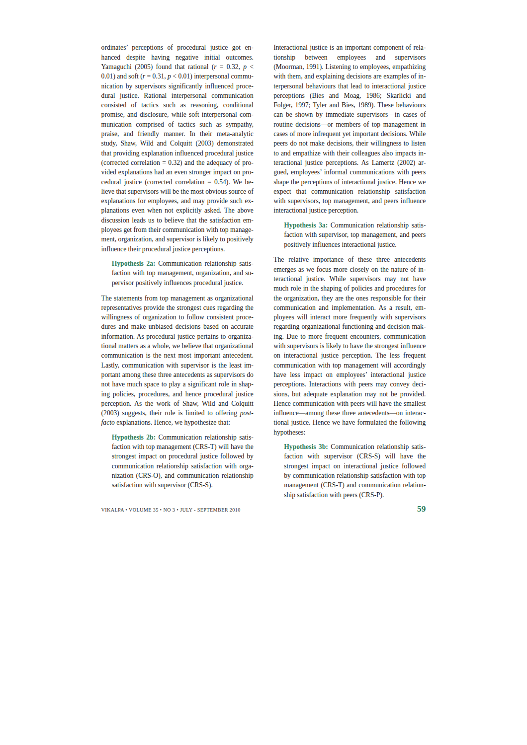ordinates’ perceptions of procedural justice got enhanced despite having negative initial outcomes. Yamaguchi (2005) found that rational (r = 0.32, p < 0.01) and soft (r = 0.31, p < 0.01) interpersonal communication by supervisors significantly influenced procedural justice. Rational interpersonal communication consisted of tactics such as reasoning, conditional promise, and disclosure, while soft interpersonal communication comprised of tactics such as sympathy, praise, and friendly manner. In their meta-analytic study, Shaw, Wild and Colquitt (2003) demonstrated that providing explanation influenced procedural justice (corrected correlation = 0.32) and the adequacy of provided explanations had an even stronger impact on procedural justice (corrected correlation = 0.54). We believe that supervisors will be the most obvious source of explanations for employees, and may provide such explanations even when not explicitly asked. The above discussion leads us to believe that the satisfaction employees get from their communication with top management, organization, and supervisor is likely to positively influence their procedural justice perceptions.
Hypothesis 2a: Communication relationship satisfaction with top management, organization, and supervisor positively influences procedural justice.
The statements from top management as organizational representatives provide the strongest cues regarding the willingness of organization to follow consistent procedures and make unbiased decisions based on accurate information. As procedural justice pertains to organizational matters as a whole, we believe that organizational communication is the next most important antecedent. Lastly, communication with supervisor is the least important among these three antecedents as supervisors do not have much space to play a significant role in shaping policies, procedures, and hence procedural justice perception. As the work of Shaw, Wild and Colquitt (2003) suggests, their role is limited to offering post-facto explanations. Hence, we hypothesize that:
Hypothesis 2b: Communication relationship satisfaction with top management (CRS-T) will have the strongest impact on procedural justice followed by communication relationship satisfaction with organization (CRS-O), and communication relationship satisfaction with supervisor (CRS-S).
Interactional justice is an important component of relationship between employees and supervisors (Moorman, 1991). Listening to employees, empathizing with them, and explaining decisions are examples of interpersonal behaviours that lead to interactional justice perceptions (Bies and Moag, 1986; Skarlicki and Folger, 1997; Tyler and Bies, 1989). These behaviours can be shown by immediate supervisors—in cases of routine decisions—or members of top management in cases of more infrequent yet important decisions. While peers do not make decisions, their willingness to listen to and empathize with their colleagues also impacts interactional justice perceptions. As Lamertz (2002) argued, employees’ informal communications with peers shape the perceptions of interactional justice. Hence we expect that communication relationship satisfaction with supervisors, top management, and peers influence interactional justice perception.
Hypothesis 3a: Communication relationship satisfaction with supervisor, top management, and peers positively influences interactional justice.
The relative importance of these three antecedents emerges as we focus more closely on the nature of interactional justice. While supervisors may not have much role in the shaping of policies and procedures for the organization, they are the ones responsible for their communication and implementation. As a result, employees will interact more frequently with supervisors regarding organizational functioning and decision making. Due to more frequent encounters, communication with supervisors is likely to have the strongest influence on interactional justice perception. The less frequent communication with top management will accordingly have less impact on employees’ interactional justice perceptions. Interactions with peers may convey decisions, but adequate explanation may not be provided. Hence communication with peers will have the smallest influence—among these three antecedents—on interactional justice. Hence we have formulated the following hypotheses:
Hypothesis 3b: Communication relationship satisfaction with supervisor (CRS-S) will have the strongest impact on interactional justice followed by communication relationship satisfaction with top management (CRS-T) and communication relationship satisfaction with peers (CRS-P).
VIKALPA • VOLUME 35 • NO 3 • JULY - SEPTEMBER 2010 59